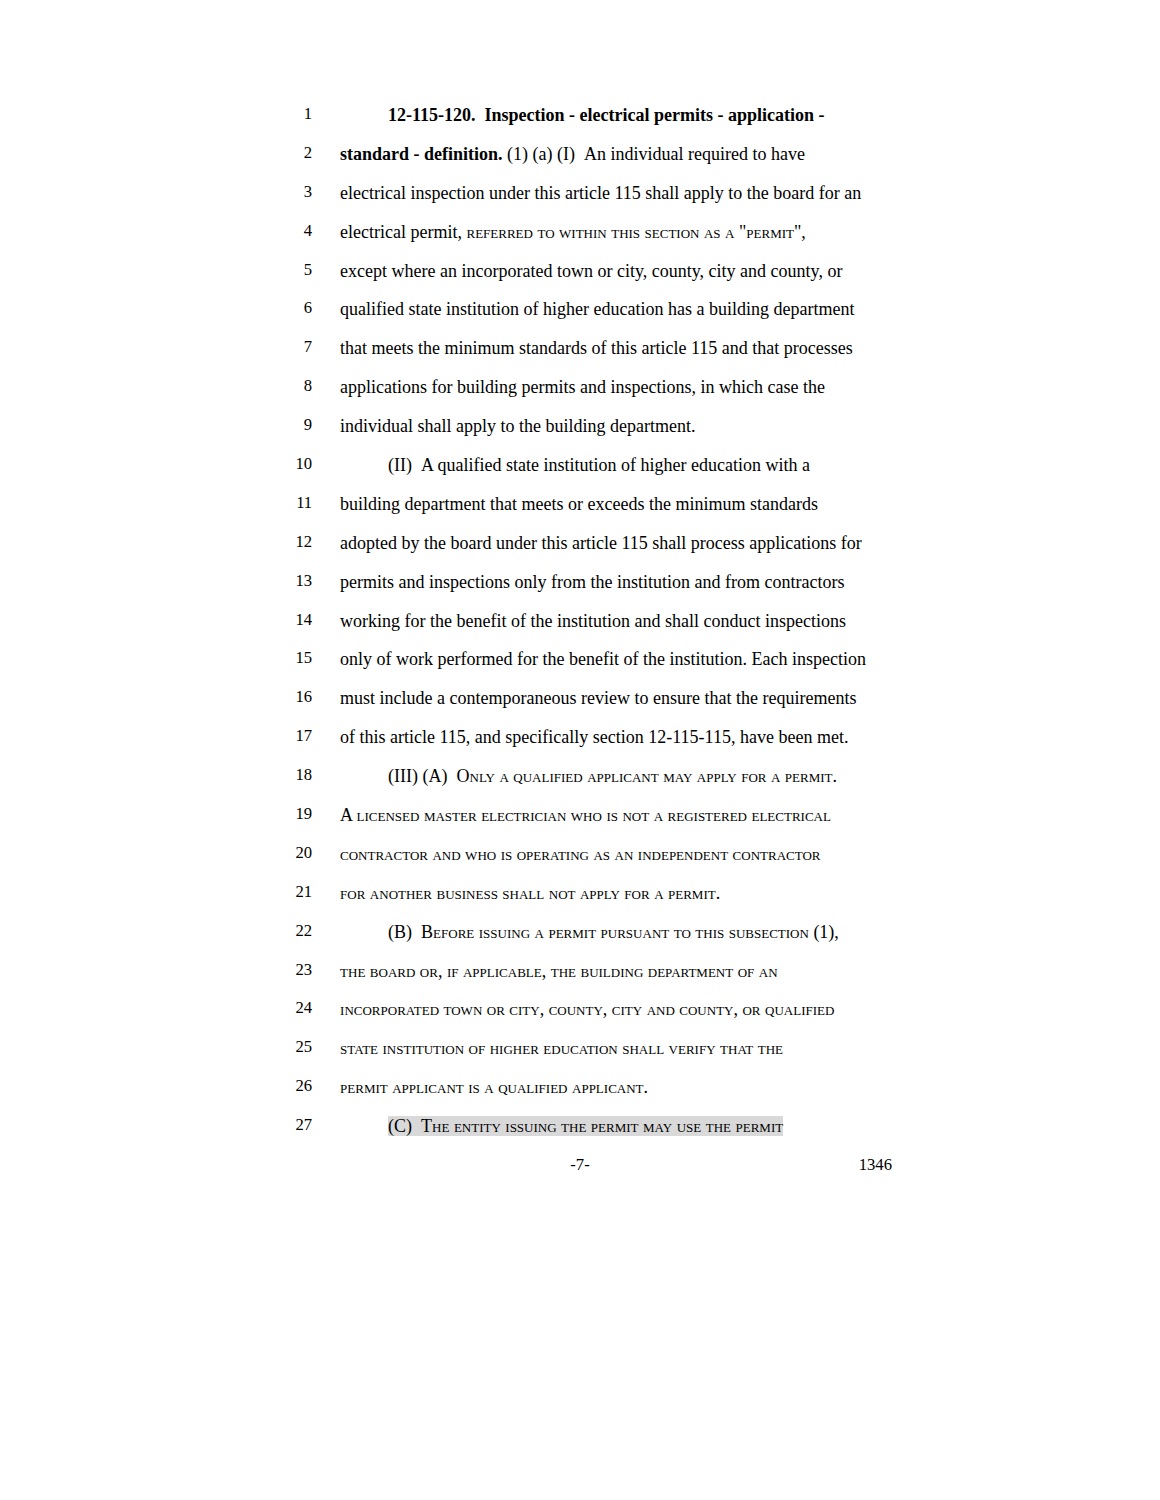| 1 | 12-115-120. Inspection - electrical permits - application - |
| 2 | standard - definition. (1) (a) (I) An individual required to have |
| 3 | electrical inspection under this article 115 shall apply to the board for an |
| 4 | electrical permit, referred to within this section as a "permit" , |
| 5 | except where an incorporated town or city, county, city and county, or |
| 6 | qualified state institution of higher education has a building department |
| 7 | that meets the minimum standards of this article 115 and that processes |
| 8 | applications for building permits and inspections, in which case the |
| 9 | individual shall apply to the building department. |
| 10 | (II) A qualified state institution of higher education with a |
| 11 | building department that meets or exceeds the minimum standards |
| 12 | adopted by the board under this article 115 shall process applications for |
| 13 | permits and inspections only from the institution and from contractors |
| 14 | working for the benefit of the institution and shall conduct inspections |
| 15 | only of work performed for the benefit of the institution. Each inspection |
| 16 | must include a contemporaneous review to ensure that the requirements |
| 17 | of this article 115, and specifically section 12-115-115, have been met. |
| 18 | (III) (A) Only a qualified applicant may apply for a permit. |
| 19 | A licensed master electrician who is not a registered electrical |
| 20 | contractor and who is operating as an independent contractor |
| 21 | for another business shall not apply for a permit. |
| 22 | (B) Before issuing a permit pursuant to this subsection (1), |
| 23 | the board or, if applicable, the building department of an |
| 24 | incorporated town or city, county, city and county, or qualified |
| 25 | state institution of higher education shall verify that the |
| 26 | permit applicant is a qualified applicant. |
| 27 | (C) The entity issuing the permit may use the permit |
-7- 1346